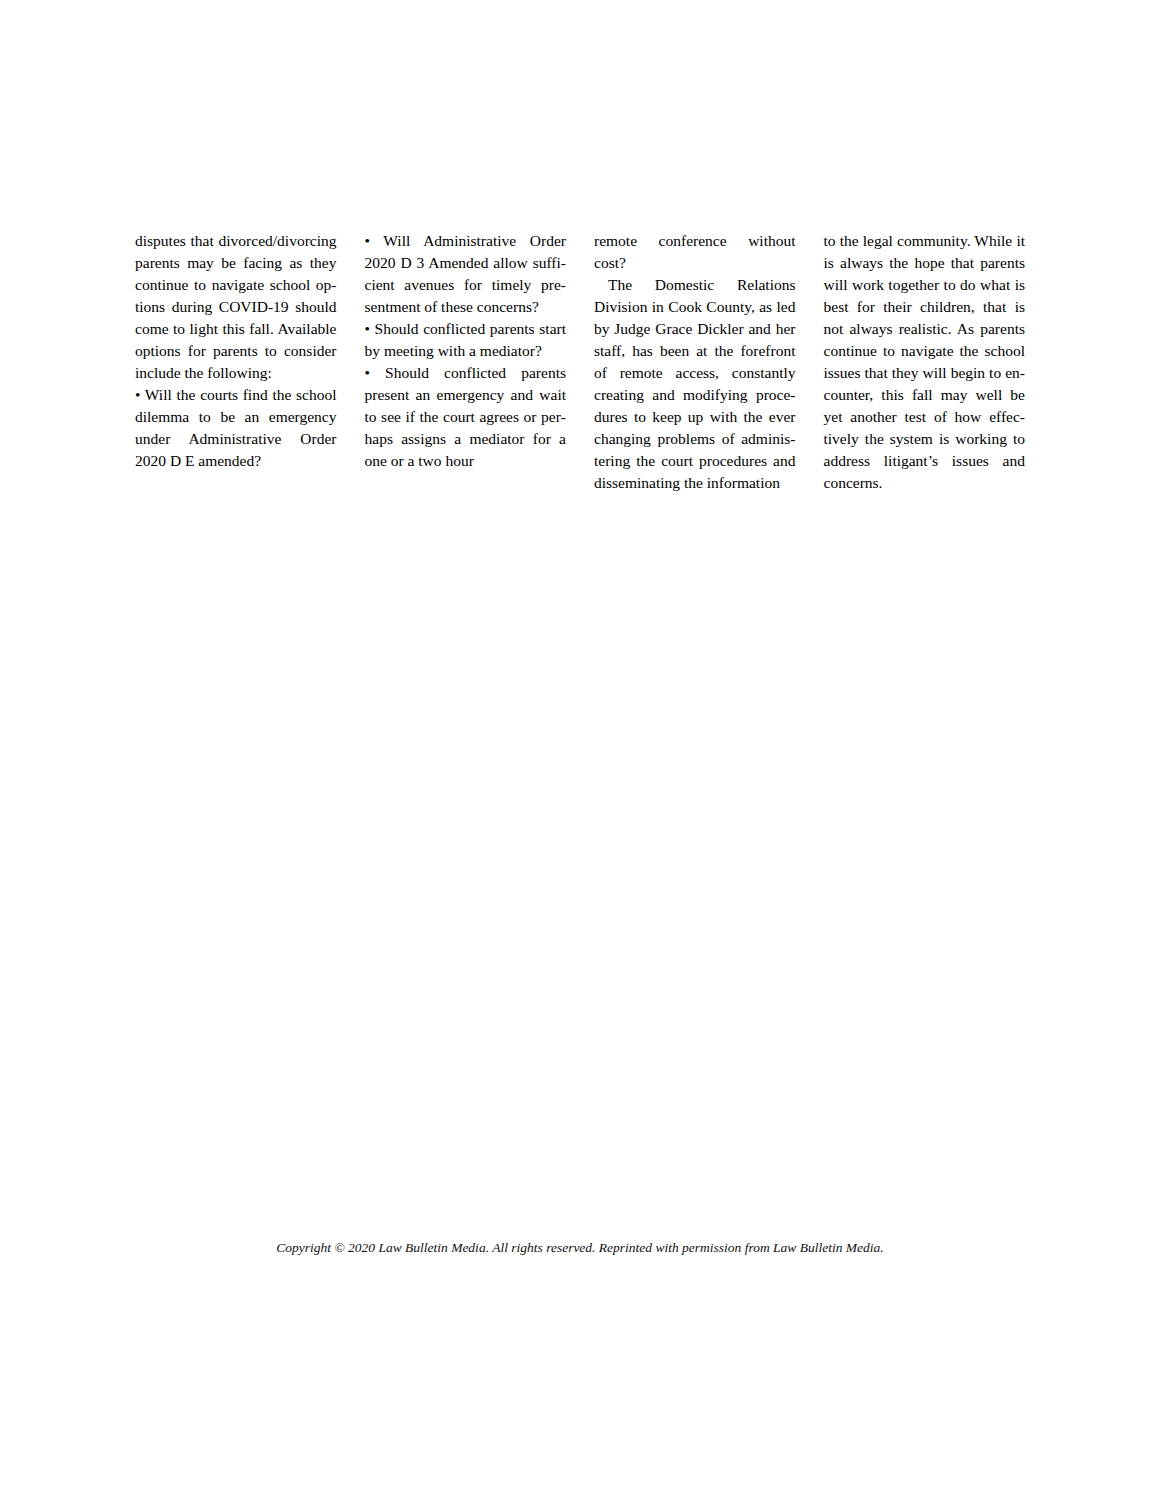disputes that divorced/divorcing parents may be facing as they continue to navigate school options during COVID-19 should come to light this fall. Available options for parents to consider include the following:
• Will the courts find the school dilemma to be an emergency under Administrative Order 2020 D E amended?
• Will Administrative Order 2020 D 3 Amended allow sufficient avenues for timely presentment of these concerns?
• Should conflicted parents start by meeting with a mediator?
• Should conflicted parents present an emergency and wait to see if the court agrees or perhaps assigns a mediator for a one or a two hour
remote conference without cost?
The Domestic Relations Division in Cook County, as led by Judge Grace Dickler and her staff, has been at the forefront of remote access, constantly creating and modifying procedures to keep up with the ever changing problems of administering the court procedures and disseminating the information
to the legal community. While it is always the hope that parents will work together to do what is best for their children, that is not always realistic. As parents continue to navigate the school issues that they will begin to encounter, this fall may well be yet another test of how effectively the system is working to address litigant’s issues and concerns.
Copyright © 2020 Law Bulletin Media. All rights reserved. Reprinted with permission from Law Bulletin Media.